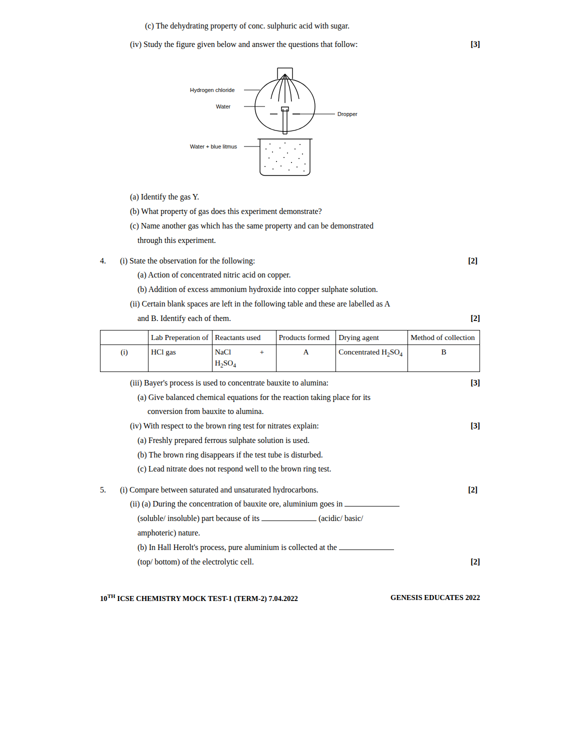(c) The dehydrating property of conc. sulphuric acid with sugar.
(iv) Study the figure given below and answer the questions that follow: [3]
Hydrogen chloride Water Water + blue litmus Dropper
(a) Identify the gas Y.
(b) What property of gas does this experiment demonstrate?
(c) Name another gas which has the same property and can be demonstrated
through this experiment.
4.(i) State the observation for the following: [2]
(a) Action of concentrated nitric acid on copper.
(b) Addition of excess ammonium hydroxide into copper sulphate solution.
(ii) Certain blank spaces are left in the following table and these are labelled as A
and B. Identify each of them. [2]
| | Lab Preperation of | Reactants used | Products formed | Drying agent | Method of collection |
| (i) | HCl gas | NaCl + H 2 SO 4 | A | Concentrated H 2 SO 4 | B |
(iii) Bayer's process is used to concentrate bauxite to alumina: [3]
(a) Give balanced chemical equations for the reaction taking place for its
conversion from bauxite to alumina.
(iv) With respect to the brown ring test for nitrates explain: [3]
(a) Freshly prepared ferrous sulphate solution is used.
(b) The brown ring disappears if the test tube is disturbed.
(c) Lead nitrate does not respond well to the brown ring test.
5.(i) Compare between saturated and unsaturated hydrocarbons. [2]
(ii) (a) During the concentration of bauxite ore, aluminium goes in
(soluble/ insoluble) part because of its (acidic/ basic/
amphoteric) nature.
(b) In Hall Herolt's process, pure aluminium is collected at the
(top/ bottom) of the electrolytic cell. [2]
10TH ICSE CHEMISTRY MOCK TEST-1 (TERM-2) 7.04.2022 GENESIS EDUCATES 2022